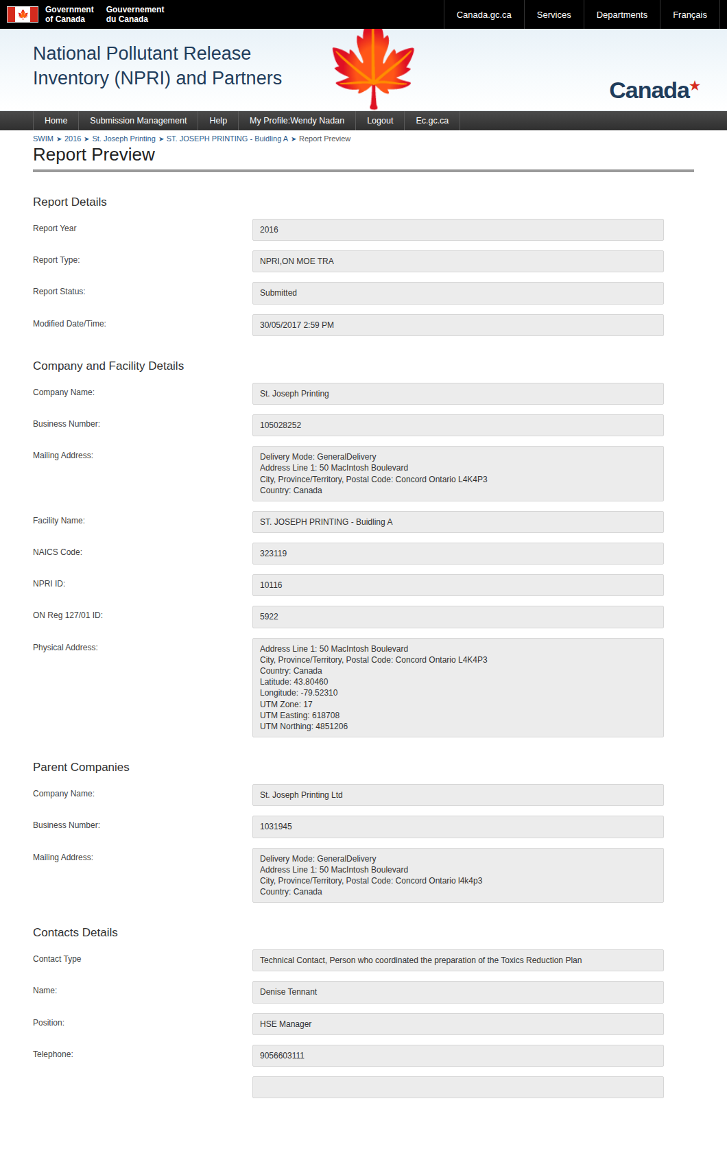🍁
Government
of Canada
Gouvernement
du Canada
Canada.gc.ca Services Departments Français
National Pollutant Release Inventory (NPRI) and Partners
🍁
Canada★
Home Submission Management Help My Profile:Wendy Nadan Logout Ec.gc.ca
SWIM➤2016➤St. Joseph Printing➤ST. JOSEPH PRINTING - Buidling A➤Report Preview
Report Preview
Report Details
Report Year
2016
Report Type:
NPRI,ON MOE TRA
Report Status:
Submitted
Modified Date/Time:
30/05/2017 2:59 PM
Company and Facility Details
Company Name:
St. Joseph Printing
Business Number:
105028252
Mailing Address:
Delivery Mode: GeneralDelivery Address Line 1: 50 MacIntosh Boulevard City, Province/Territory, Postal Code: Concord Ontario L4K4P3 Country: Canada
Facility Name:
ST. JOSEPH PRINTING - Buidling A
NAICS Code:
323119
NPRI ID:
10116
ON Reg 127/01 ID:
5922
Physical Address:
Address Line 1: 50 MacIntosh Boulevard City, Province/Territory, Postal Code: Concord Ontario L4K4P3 Country: Canada Latitude: 43.80460 Longitude: -79.52310 UTM Zone: 17 UTM Easting: 618708 UTM Northing: 4851206
Parent Companies
Company Name:
St. Joseph Printing Ltd
Business Number:
1031945
Mailing Address:
Delivery Mode: GeneralDelivery Address Line 1: 50 MacIntosh Boulevard City, Province/Territory, Postal Code: Concord Ontario l4k4p3 Country: Canada
Contacts Details
Contact Type
Technical Contact, Person who coordinated the preparation of the Toxics Reduction Plan
Name:
Denise Tennant
Position:
HSE Manager
Telephone:
9056603111